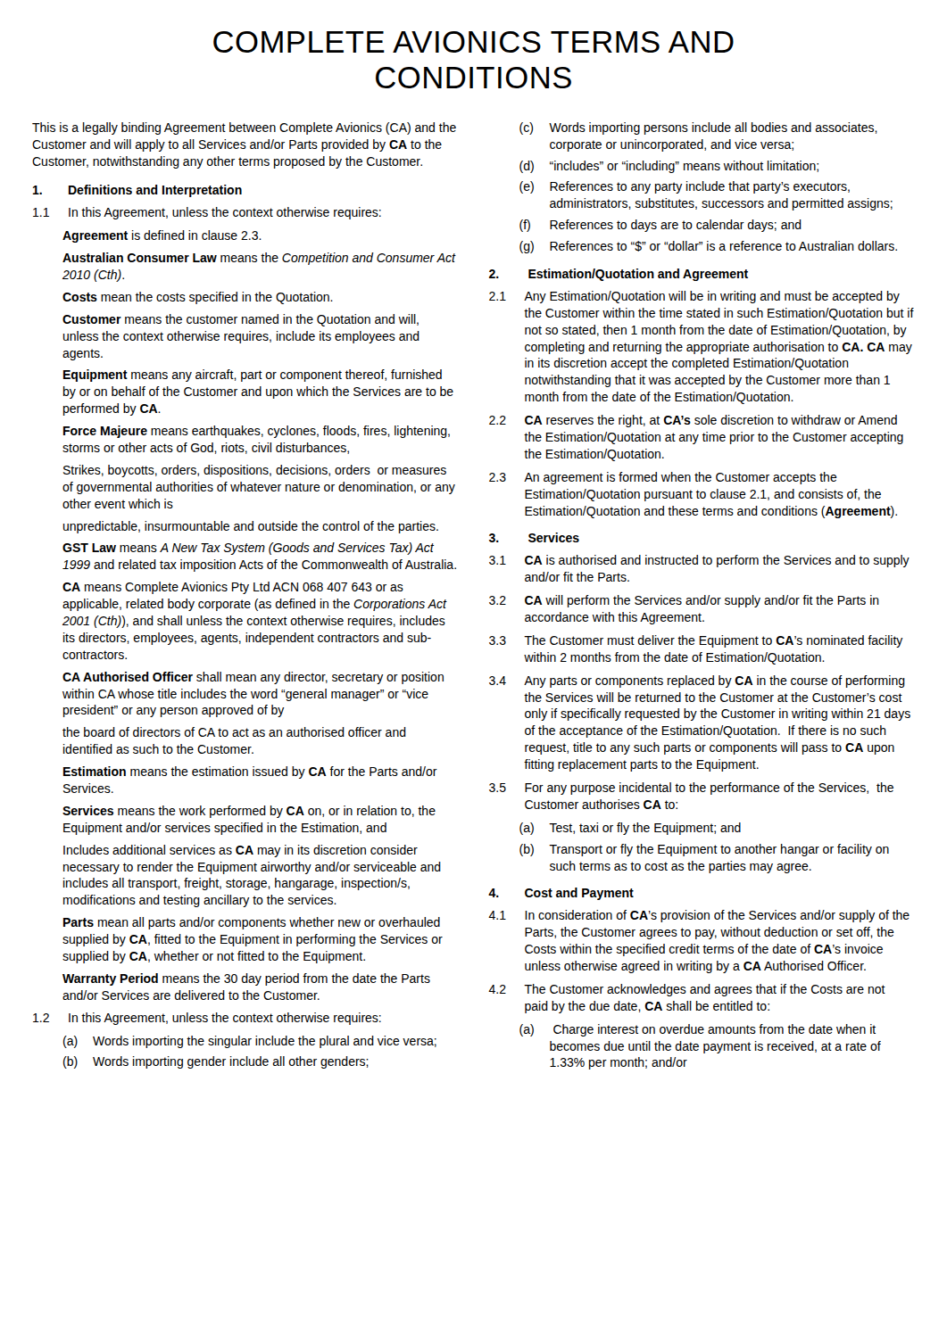COMPLETE AVIONICS TERMS AND
CONDITIONS
This is a legally binding Agreement between Complete Avionics (CA) and the Customer and will apply to all Services and/or Parts provided by CA to the Customer, notwithstanding any other terms proposed by the Customer.
1. Definitions and Interpretation
1.1 In this Agreement, unless the context otherwise requires:
Agreement is defined in clause 2.3.
Australian Consumer Law means the Competition and Consumer Act 2010 (Cth).
Costs mean the costs specified in the Quotation.
Customer means the customer named in the Quotation and will, unless the context otherwise requires, include its employees and agents.
Equipment means any aircraft, part or component thereof, furnished by or on behalf of the Customer and upon which the Services are to be performed by CA.
Force Majeure means earthquakes, cyclones, floods, fires, lightening, storms or other acts of God, riots, civil disturbances,
Strikes, boycotts, orders, dispositions, decisions, orders or measures of governmental authorities of whatever nature or denomination, or any other event which is
unpredictable, insurmountable and outside the control of the parties.
GST Law means A New Tax System (Goods and Services Tax) Act 1999 and related tax imposition Acts of the Commonwealth of Australia.
CA means Complete Avionics Pty Ltd ACN 068 407 643 or as applicable, related body corporate (as defined in the Corporations Act 2001 (Cth)), and shall unless the context otherwise requires, includes its directors, employees, agents, independent contractors and sub-contractors.
CA Authorised Officer shall mean any director, secretary or position within CA whose title includes the word “general manager” or “vice president” or any person approved of by
the board of directors of CA to act as an authorised officer and identified as such to the Customer.
Estimation means the estimation issued by CA for the Parts and/or Services.
Services means the work performed by CA on, or in relation to, the Equipment and/or services specified in the Estimation, and
Includes additional services as CA may in its discretion consider necessary to render the Equipment airworthy and/or serviceable and includes all transport, freight, storage, hangarage, inspection/s, modifications and testing ancillary to the services.
Parts mean all parts and/or components whether new or overhauled supplied by CA, fitted to the Equipment in performing the Services or supplied by CA, whether or not fitted to the Equipment.
Warranty Period means the 30 day period from the date the Parts and/or Services are delivered to the Customer.
1.2 In this Agreement, unless the context otherwise requires:
(a) Words importing the singular include the plural and vice versa;
(b) Words importing gender include all other genders;
(c) Words importing persons include all bodies and associates, corporate or unincorporated, and vice versa;
(d)“includes” or “including” means without limitation;
(e) References to any party include that party’s executors, administrators, substitutes, successors and permitted assigns;
(f) References to days are to calendar days; and
(g) References to “$” or “dollar” is a reference to Australian dollars.
2. Estimation/Quotation and Agreement
2.1 Any Estimation/Quotation will be in writing and must be accepted by the Customer within the time stated in such Estimation/Quotation but if not so stated, then 1 month from the date of Estimation/Quotation, by completing and returning the appropriate authorisation to CA. CA may in its discretion accept the completed Estimation/Quotation notwithstanding that it was accepted by the Customer more than 1 month from the date of the Estimation/Quotation.
2.2 CA reserves the right, at CA’s sole discretion to withdraw or Amend the Estimation/Quotation at any time prior to the Customer accepting the Estimation/Quotation.
2.3 An agreement is formed when the Customer accepts the Estimation/Quotation pursuant to clause 2.1, and consists of, the Estimation/Quotation and these terms and conditions (Agreement).
3. Services
3.1 CA is authorised and instructed to perform the Services and to supply and/or fit the Parts.
3.2 CA will perform the Services and/or supply and/or fit the Parts in accordance with this Agreement.
3.3 The Customer must deliver the Equipment to CA’s nominated facility within 2 months from the date of Estimation/Quotation.
3.4 Any parts or components replaced by CA in the course of performing the Services will be returned to the Customer at the Customer’s cost only if specifically requested by the Customer in writing within 21 days of the acceptance of the Estimation/Quotation. If there is no such request, title to any such parts or components will pass to CA upon fitting replacement parts to the Equipment.
3.5 For any purpose incidental to the performance of the Services, the Customer authorises CA to:
(a) Test, taxi or fly the Equipment; and
(b) Transport or fly the Equipment to another hangar or facility on such terms as to cost as the parties may agree.
4. Cost and Payment
4.1 In consideration of CA’s provision of the Services and/or supply of the Parts, the Customer agrees to pay, without deduction or set off, the Costs within the specified credit terms of the date of CA’s invoice unless otherwise agreed in writing by a CA Authorised Officer.
4.2 The Customer acknowledges and agrees that if the Costs are not paid by the due date, CA shall be entitled to:
(a) Charge interest on overdue amounts from the date when it becomes due until the date payment is received, at a rate of 1.33% per month; and/or